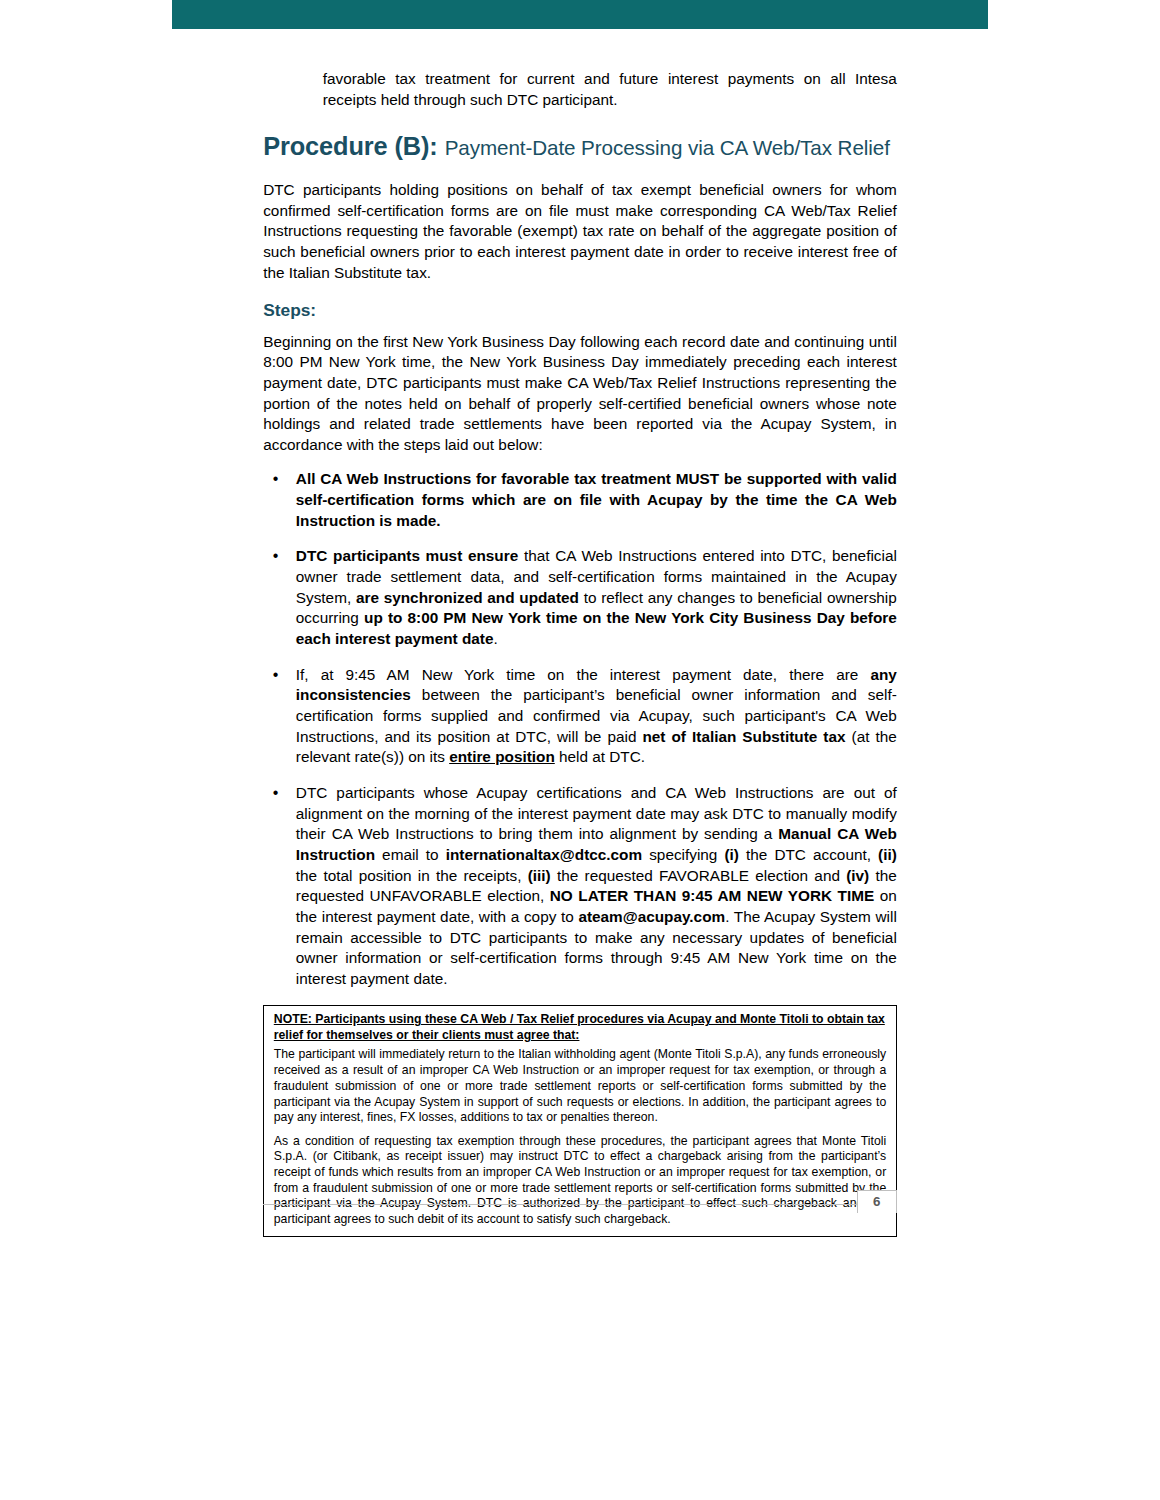favorable tax treatment for current and future interest payments on all Intesa receipts held through such DTC participant.
Procedure (B): Payment-Date Processing via CA Web/Tax Relief
DTC participants holding positions on behalf of tax exempt beneficial owners for whom confirmed self-certification forms are on file must make corresponding CA Web/Tax Relief Instructions requesting the favorable (exempt) tax rate on behalf of the aggregate position of such beneficial owners prior to each interest payment date in order to receive interest free of the Italian Substitute tax.
Steps:
Beginning on the first New York Business Day following each record date and continuing until 8:00 PM New York time, the New York Business Day immediately preceding each interest payment date, DTC participants must make CA Web/Tax Relief Instructions representing the portion of the notes held on behalf of properly self-certified beneficial owners whose note holdings and related trade settlements have been reported via the Acupay System, in accordance with the steps laid out below:
All CA Web Instructions for favorable tax treatment MUST be supported with valid self-certification forms which are on file with Acupay by the time the CA Web Instruction is made.
DTC participants must ensure that CA Web Instructions entered into DTC, beneficial owner trade settlement data, and self-certification forms maintained in the Acupay System, are synchronized and updated to reflect any changes to beneficial ownership occurring up to 8:00 PM New York time on the New York City Business Day before each interest payment date.
If, at 9:45 AM New York time on the interest payment date, there are any inconsistencies between the participant’s beneficial owner information and self-certification forms supplied and confirmed via Acupay, such participant's CA Web Instructions, and its position at DTC, will be paid net of Italian Substitute tax (at the relevant rate(s)) on its entire position held at DTC.
DTC participants whose Acupay certifications and CA Web Instructions are out of alignment on the morning of the interest payment date may ask DTC to manually modify their CA Web Instructions to bring them into alignment by sending a Manual CA Web Instruction email to internationaltax@dtcc.com specifying (i) the DTC account, (ii) the total position in the receipts, (iii) the requested FAVORABLE election and (iv) the requested UNFAVORABLE election, NO LATER THAN 9:45 AM NEW YORK TIME on the interest payment date, with a copy to ateam@acupay.com. The Acupay System will remain accessible to DTC participants to make any necessary updates of beneficial owner information or self-certification forms through 9:45 AM New York time on the interest payment date.
NOTE: Participants using these CA Web / Tax Relief procedures via Acupay and Monte Titoli to obtain tax relief for themselves or their clients must agree that:
The participant will immediately return to the Italian withholding agent (Monte Titoli S.p.A), any funds erroneously received as a result of an improper CA Web Instruction or an improper request for tax exemption, or through a fraudulent submission of one or more trade settlement reports or self-certification forms submitted by the participant via the Acupay System in support of such requests or elections. In addition, the participant agrees to pay any interest, fines, FX losses, additions to tax or penalties thereon.
As a condition of requesting tax exemption through these procedures, the participant agrees that Monte Titoli S.p.A. (or Citibank, as receipt issuer) may instruct DTC to effect a chargeback arising from the participant’s receipt of funds which results from an improper CA Web Instruction or an improper request for tax exemption, or from a fraudulent submission of one or more trade settlement reports or self-certification forms submitted by the participant via the Acupay System. DTC is authorized by the participant to effect such chargeback and the participant agrees to such debit of its account to satisfy such chargeback.
6